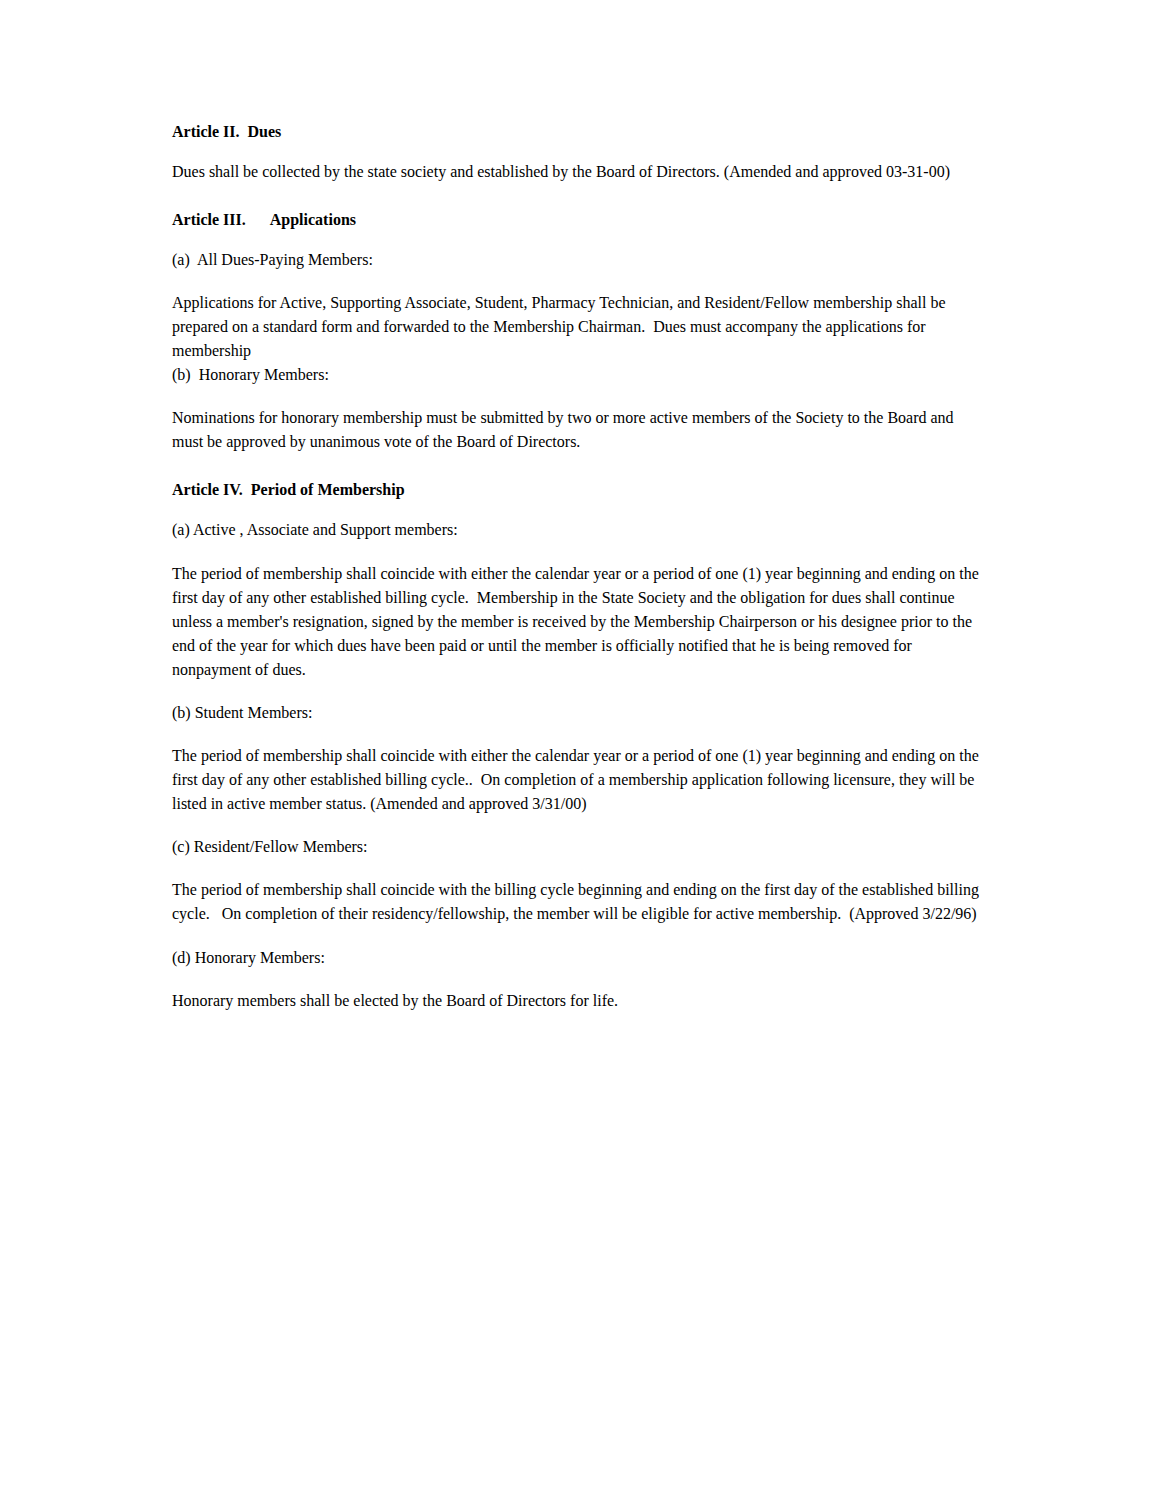Article II. Dues
Dues shall be collected by the state society and established by the Board of Directors. (Amended and approved 03-31-00)
Article III. Applications
(a) All Dues-Paying Members:
Applications for Active, Supporting Associate, Student, Pharmacy Technician, and Resident/Fellow membership shall be prepared on a standard form and forwarded to the Membership Chairman. Dues must accompany the applications for membership
(b) Honorary Members:
Nominations for honorary membership must be submitted by two or more active members of the Society to the Board and must be approved by unanimous vote of the Board of Directors.
Article IV. Period of Membership
(a) Active , Associate and Support members:
The period of membership shall coincide with either the calendar year or a period of one (1) year beginning and ending on the first day of any other established billing cycle. Membership in the State Society and the obligation for dues shall continue unless a member's resignation, signed by the member is received by the Membership Chairperson or his designee prior to the end of the year for which dues have been paid or until the member is officially notified that he is being removed for nonpayment of dues.
(b) Student Members:
The period of membership shall coincide with either the calendar year or a period of one (1) year beginning and ending on the first day of any other established billing cycle.. On completion of a membership application following licensure, they will be listed in active member status. (Amended and approved 3/31/00)
(c) Resident/Fellow Members:
The period of membership shall coincide with the billing cycle beginning and ending on the first day of the established billing cycle. On completion of their residency/fellowship, the member will be eligible for active membership. (Approved 3/22/96)
(d) Honorary Members:
Honorary members shall be elected by the Board of Directors for life.